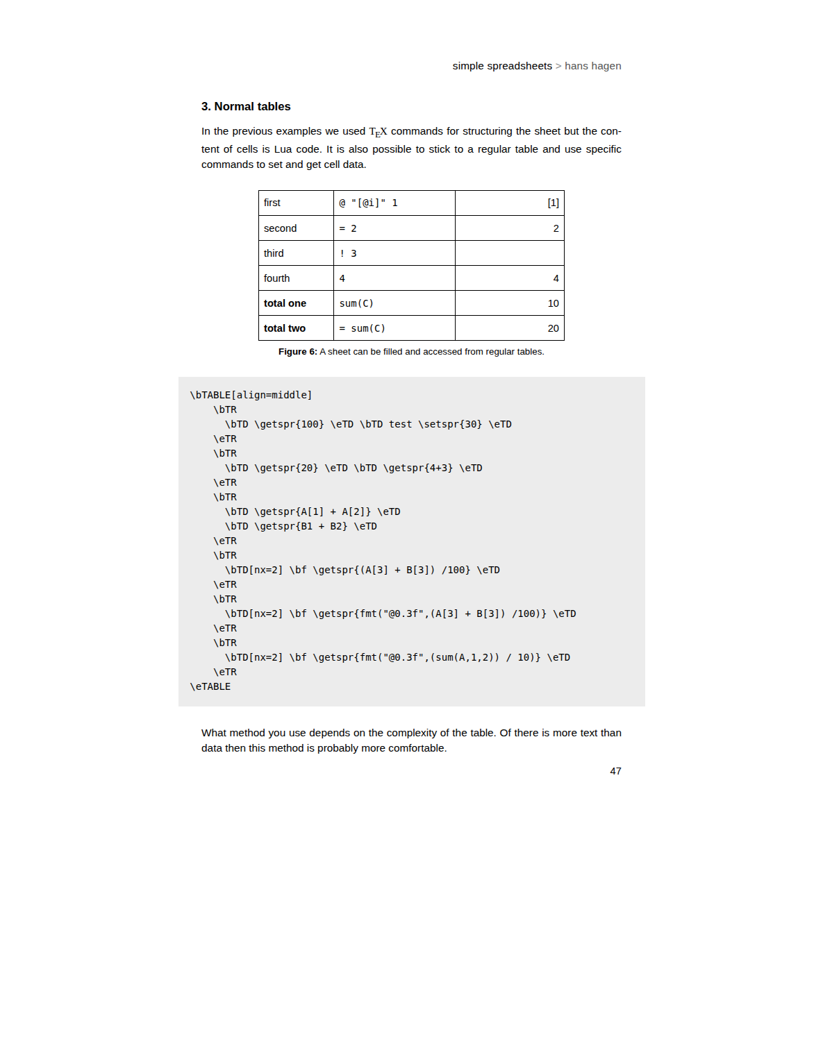simple spreadsheets > hans hagen
3. Normal tables
In the previous examples we used TEX commands for structuring the sheet but the content of cells is Lua code. It is also possible to stick to a regular table and use specific commands to set and get cell data.
| first | @ "[@i]" 1 | [1] |
| second | = 2 | 2 |
| third | ! 3 | |
| fourth | 4 | 4 |
| total one | sum(C) | 10 |
| total two | = sum(C) | 20 |
Figure 6: A sheet can be filled and accessed from regular tables.
\bTABLE[align=middle]
    \bTR
      \bTD \getspr{100} \eTD \bTD test \setspr{30} \eTD
    \eTR
    \bTR
      \bTD \getspr{20} \eTD \bTD \getspr{4+3} \eTD
    \eTR
    \bTR
      \bTD \getspr{A[1] + A[2]} \eTD
      \bTD \getspr{B1 + B2} \eTD
    \eTR
    \bTR
      \bTD[nx=2] \bf \getspr{(A[3] + B[3]) /100} \eTD
    \eTR
    \bTR
      \bTD[nx=2] \bf \getspr{fmt("@0.3f",(A[3] + B[3]) /100)} \eTD
    \eTR
    \bTR
      \bTD[nx=2] \bf \getspr{fmt("@0.3f",(sum(A,1,2)) / 10)} \eTD
    \eTR
\eTABLE
What method you use depends on the complexity of the table. Of there is more text than data then this method is probably more comfortable.
47